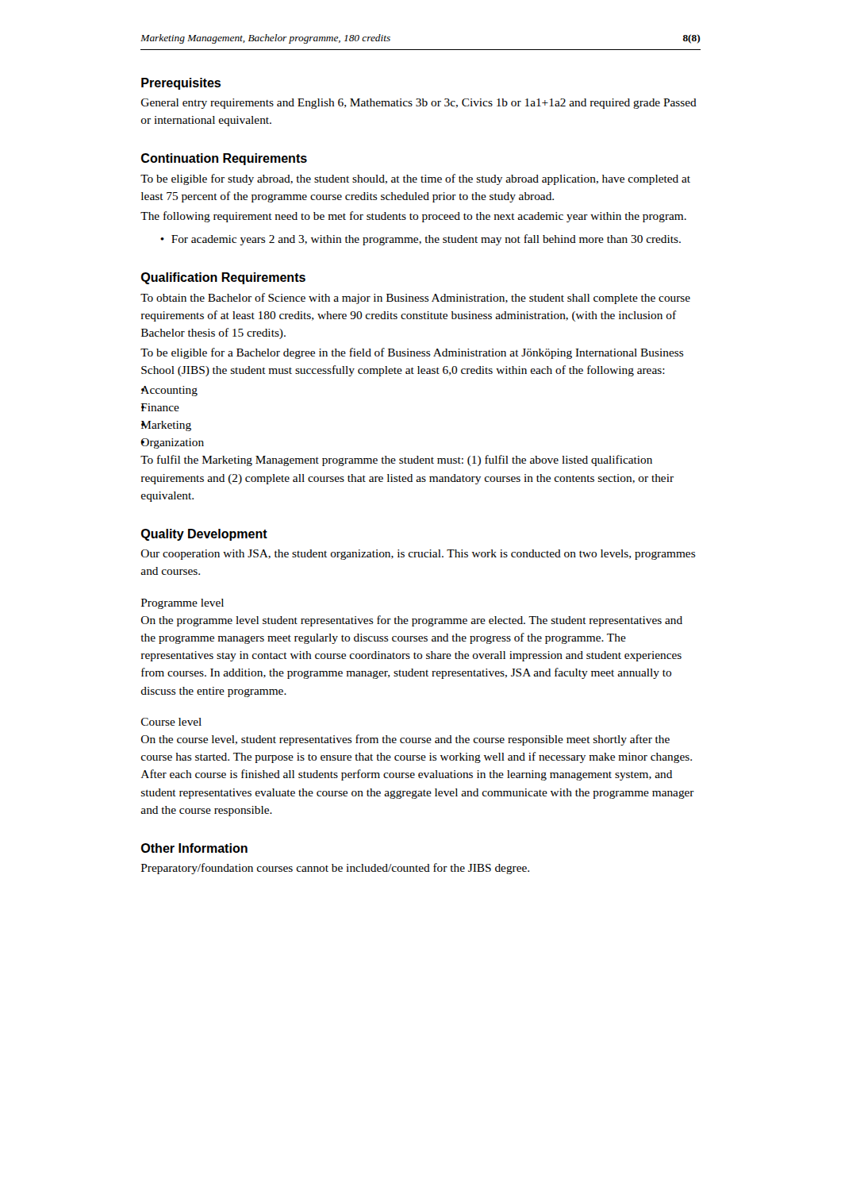Marketing Management, Bachelor programme, 180 credits 8(8)
Prerequisites
General entry requirements and English 6, Mathematics 3b or 3c, Civics 1b or 1a1+1a2 and required grade Passed or international equivalent.
Continuation Requirements
To be eligible for study abroad, the student should, at the time of the study abroad application, have completed at least 75 percent of the programme course credits scheduled prior to the study abroad.
The following requirement need to be met for students to proceed to the next academic year within the program.
For academic years 2 and 3, within the programme, the student may not fall behind more than 30 credits.
Qualification Requirements
To obtain the Bachelor of Science with a major in Business Administration, the student shall complete the course requirements of at least 180 credits, where 90 credits constitute business administration, (with the inclusion of Bachelor thesis of 15 credits).
To be eligible for a Bachelor degree in the field of Business Administration at Jönköping International Business School (JIBS) the student must successfully complete at least 6,0 credits within each of the following areas:
Accounting
Finance
Marketing
Organization
To fulfil the Marketing Management programme the student must: (1) fulfil the above listed qualification requirements and (2) complete all courses that are listed as mandatory courses in the contents section, or their equivalent.
Quality Development
Our cooperation with JSA, the student organization, is crucial. This work is conducted on two levels, programmes and courses.
Programme level
On the programme level student representatives for the programme are elected. The student representatives and the programme managers meet regularly to discuss courses and the progress of the programme. The representatives stay in contact with course coordinators to share the overall impression and student experiences from courses. In addition, the programme manager, student representatives, JSA and faculty meet annually to discuss the entire programme.
Course level
On the course level, student representatives from the course and the course responsible meet shortly after the course has started. The purpose is to ensure that the course is working well and if necessary make minor changes. After each course is finished all students perform course evaluations in the learning management system, and student representatives evaluate the course on the aggregate level and communicate with the programme manager and the course responsible.
Other Information
Preparatory/foundation courses cannot be included/counted for the JIBS degree.